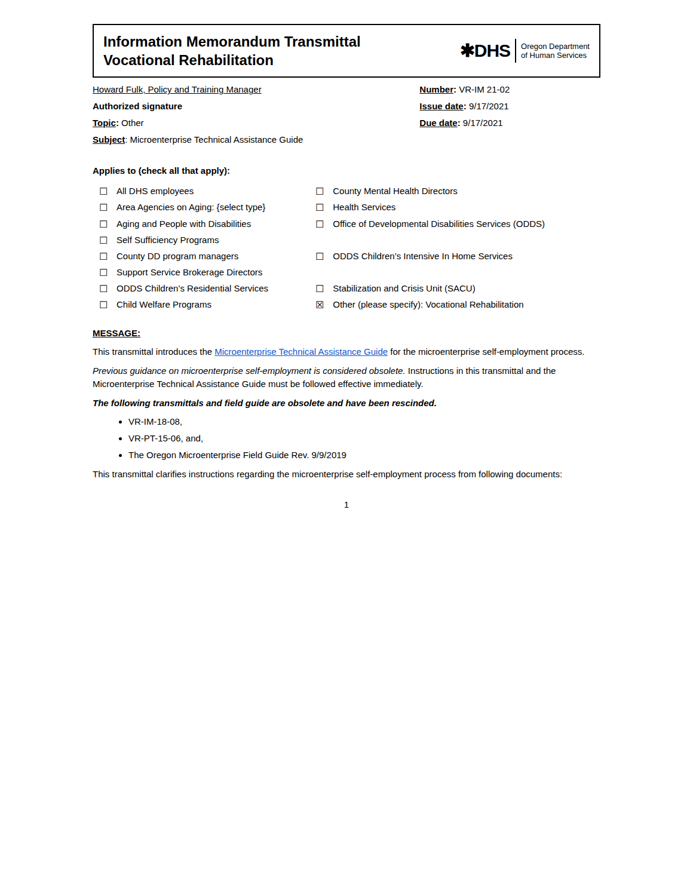Information Memorandum Transmittal
Vocational Rehabilitation
✱DHS Oregon Department
of Human Services
| Howard Fulk, Policy and Training Manager | Number : VR-IM 21-02 |
| Authorized signature | Issue date : 9/17/2021 |
| Topic : Other | Due date : 9/17/2021 |
| Subject : Microenterprise Technical Assistance Guide |
Applies to (check all that apply):
| ☐ | All DHS employees | ☐ | County Mental Health Directors |
| ☐ | Area Agencies on Aging: {select type} | ☐ | Health Services |
| ☐ | Aging and People with Disabilities | ☐ | Office of Developmental Disabilities Services (ODDS) |
| ☐ | Self Sufficiency Programs |
| ☐ | County DD program managers | ☐ | ODDS Children’s Intensive In Home Services |
| ☐ | Support Service Brokerage Directors |
| ☐ | ODDS Children’s Residential Services | ☐ | Stabilization and Crisis Unit (SACU) |
| ☐ | Child Welfare Programs | ☒ | Other (please specify): Vocational Rehabilitation |
MESSAGE:
This transmittal introduces the Microenterprise Technical Assistance Guide for the microenterprise self-employment process.
Previous guidance on microenterprise self-employment is considered obsolete. Instructions in this transmittal and the Microenterprise Technical Assistance Guide must be followed effective immediately.
The following transmittals and field guide are obsolete and have been rescinded.
VR-IM-18-08,
VR-PT-15-06, and,
The Oregon Microenterprise Field Guide Rev. 9/9/2019
This transmittal clarifies instructions regarding the microenterprise self-employment process from following documents:
1